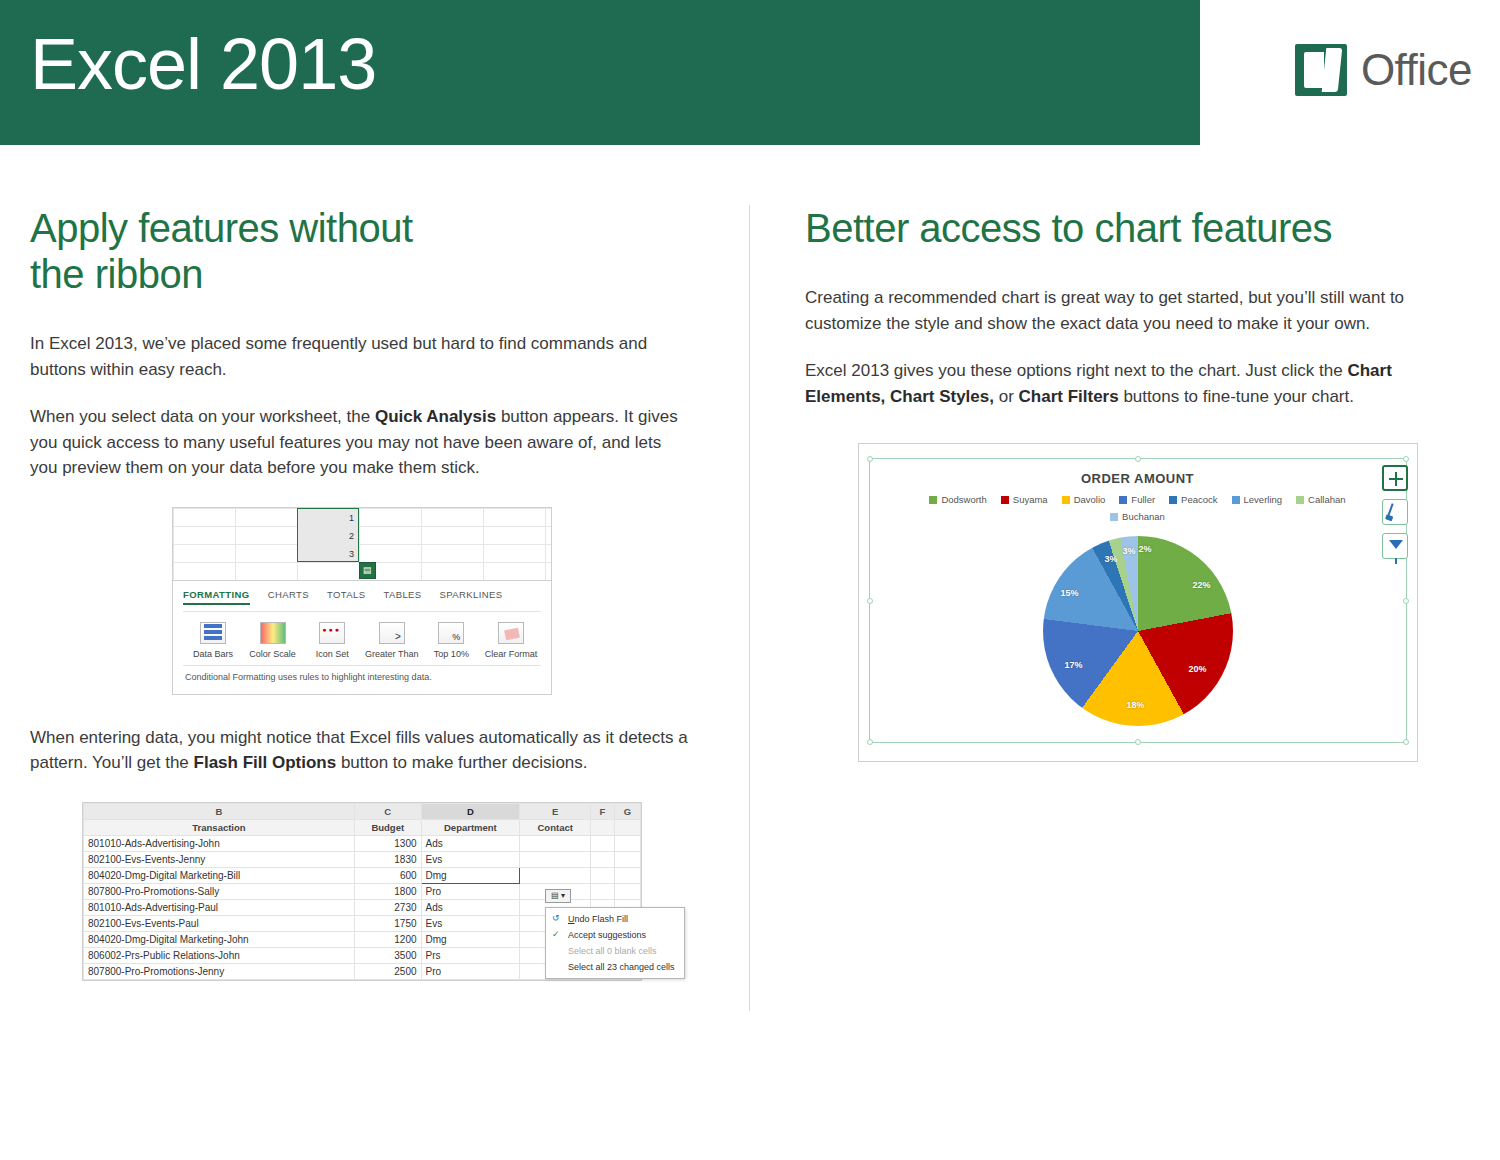Excel 2013
Office
Apply features without
the ribbon
In Excel 2013, we’ve placed some frequently used but hard to find commands and buttons within easy reach.
When you select data on your worksheet, the Quick Analysis button appears. It gives you quick access to many useful features you may not have been aware of, and lets you preview them on your data before you make them stick.
1
2
3
▤
FORMATTING CHARTS TOTALS TABLES SPARKLINES
Data Bars
Color Scale
Icon Set
Greater Than
Top 10%
Clear Format
Conditional Formatting uses rules to highlight interesting data.
When entering data, you might notice that Excel fills values automatically as it detects a pattern. You’ll get the Flash Fill Options button to make further decisions.
| B | C | D | E | F | G |
| --- | --- | --- | --- | --- | --- |
| Transaction | Budget | Department | Contact | | |
| 801010-Ads-Advertising-John | 1300 | Ads | | | |
| 802100-Evs-Events-Jenny | 1830 | Evs | | | |
| 804020-Dmg-Digital Marketing-Bill | 600 | Dmg | | | |
| 807800-Pro-Promotions-Sally | 1800 | Pro | | | |
| 801010-Ads-Advertising-Paul | 2730 | Ads | | | |
| 802100-Evs-Events-Paul | 1750 | Evs | | | |
| 804020-Dmg-Digital Marketing-John | 1200 | Dmg | | | |
| 806002-Prs-Public Relations-John | 3500 | Prs | | | |
| 807800-Pro-Promotions-Jenny | 2500 | Pro | | | |
▤ ▾
Undo Flash Fill
Accept suggestions
Select all 0 blank cells
Select all 23 changed cells
Better access to chart features
Creating a recommended chart is great way to get started, but you’ll still want to customize the style and show the exact data you need to make it your own.
Excel 2013 gives you these options right next to the chart. Just click the Chart Elements, Chart Styles, or Chart Filters buttons to fine-tune your chart.
ORDER AMOUNT
Dodsworth Suyama Davolio Fuller Peacock Leverling Callahan Buchanan
22% 20% 18% 17% 15% 3% 3% 2%